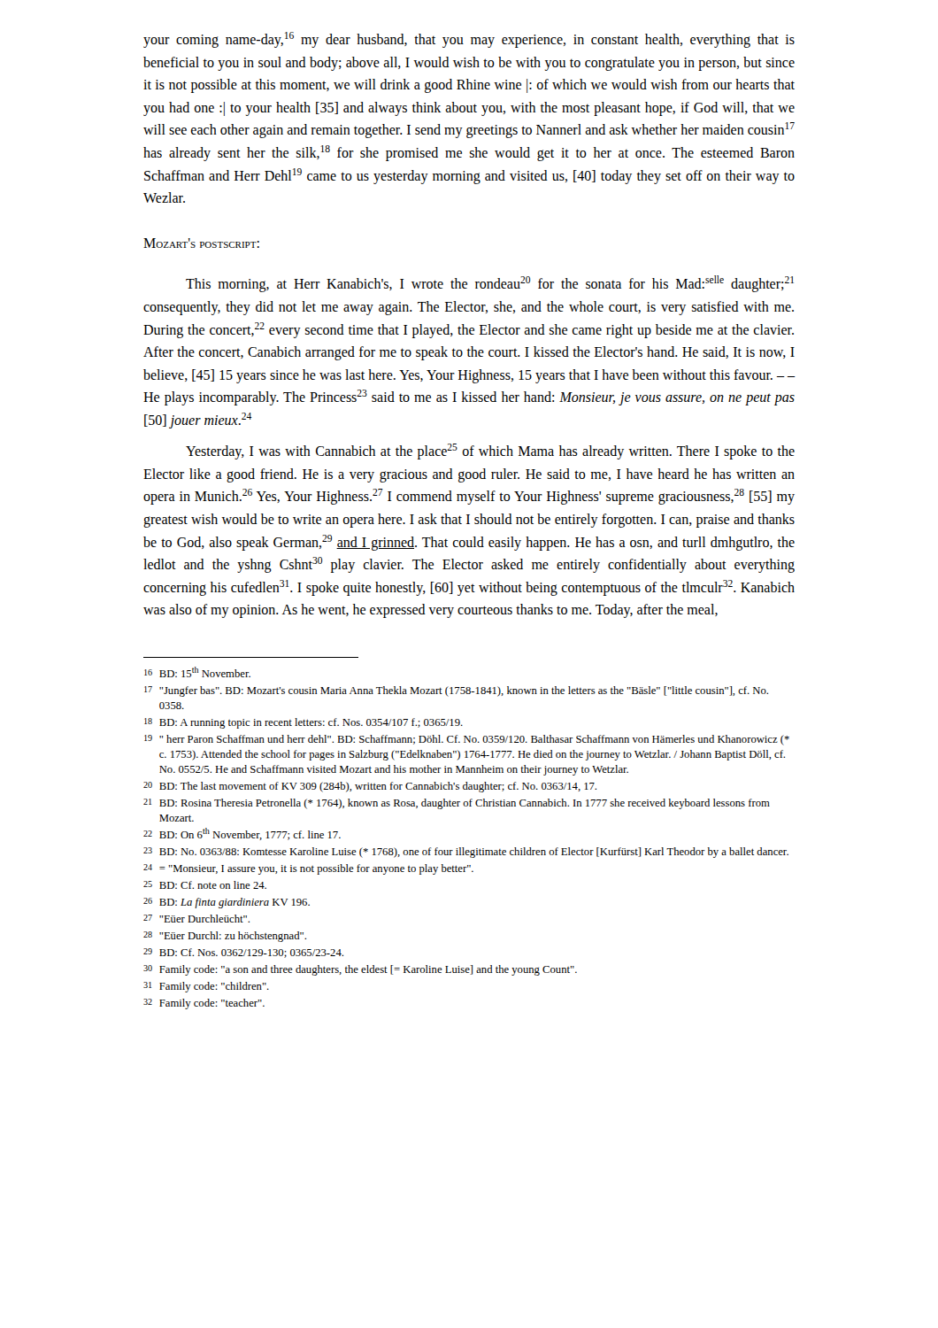your coming name-day,16 my dear husband, that you may experience, in constant health, everything that is beneficial to you in soul and body; above all, I would wish to be with you to congratulate you in person, but since it is not possible at this moment, we will drink a good Rhine wine |: of which we would wish from our hearts that you had one :| to your health [35] and always think about you, with the most pleasant hope, if God will, that we will see each other again and remain together. I send my greetings to Nannerl and ask whether her maiden cousin17 has already sent her the silk,18 for she promised me she would get it to her at once. The esteemed Baron Schaffman and Herr Dehl19 came to us yesterday morning and visited us, [40] today they set off on their way to Wezlar.
Mozart's postscript:
This morning, at Herr Kanabich's, I wrote the rondeau20 for the sonata for his Mad:selle daughter;21 consequently, they did not let me away again. The Elector, she, and the whole court, is very satisfied with me. During the concert,22 every second time that I played, the Elector and she came right up beside me at the clavier. After the concert, Canabich arranged for me to speak to the court. I kissed the Elector's hand. He said, It is now, I believe, [45] 15 years since he was last here. Yes, Your Highness, 15 years that I have been without this favour. – – He plays incomparably. The Princess23 said to me as I kissed her hand: Monsieur, je vous assure, on ne peut pas [50] jouer mieux.24
Yesterday, I was with Cannabich at the place25 of which Mama has already written. There I spoke to the Elector like a good friend. He is a very gracious and good ruler. He said to me, I have heard he has written an opera in Munich.26 Yes, Your Highness.27 I commend myself to Your Highness' supreme graciousness,28 [55] my greatest wish would be to write an opera here. I ask that I should not be entirely forgotten. I can, praise and thanks be to God, also speak German,29 and I grinned. That could easily happen. He has a osn, and turll dmhgutlro, the ledlot and the yshng Cshnt30 play clavier. The Elector asked me entirely confidentially about everything concerning his cufedlen31. I spoke quite honestly, [60] yet without being contemptuous of the tlmculr32. Kanabich was also of my opinion. As he went, he expressed very courteous thanks to me. Today, after the meal,
16 BD: 15th November.
17 "Jungfer bas". BD: Mozart's cousin Maria Anna Thekla Mozart (1758-1841), known in the letters as the "Bäsle" ["little cousin"], cf. No. 0358.
18 BD: A running topic in recent letters: cf. Nos. 0354/107 f.; 0365/19.
19 " herr Paron Schaffman und herr dehl". BD: Schaffmann; Döhl. Cf. No. 0359/120. Balthasar Schaffmann von Hämerles und Khanorowicz (* c. 1753). Attended the school for pages in Salzburg ("Edelknaben") 1764-1777. He died on the journey to Wetzlar. / Johann Baptist Döll, cf. No. 0552/5. He and Schaffmann visited Mozart and his mother in Mannheim on their journey to Wetzlar.
20 BD: The last movement of KV 309 (284b), written for Cannabich's daughter; cf. No. 0363/14, 17.
21 BD: Rosina Theresia Petronella (* 1764), known as Rosa, daughter of Christian Cannabich. In 1777 she received keyboard lessons from Mozart.
22 BD: On 6th November, 1777; cf. line 17.
23 BD: No. 0363/88: Komtesse Karoline Luise (* 1768), one of four illegitimate children of Elector [Kurfürst] Karl Theodor by a ballet dancer.
24 = "Monsieur, I assure you, it is not possible for anyone to play better".
25 BD: Cf. note on line 24.
26 BD: La finta giardiniera KV 196.
27 "Eüer Durchleücht".
28 "Eüer Durchl: zu höchstengnad".
29 BD: Cf. Nos. 0362/129-130; 0365/23-24.
30 Family code: "a son and three daughters, the eldest [= Karoline Luise] and the young Count".
31 Family code: "children".
32 Family code: "teacher".